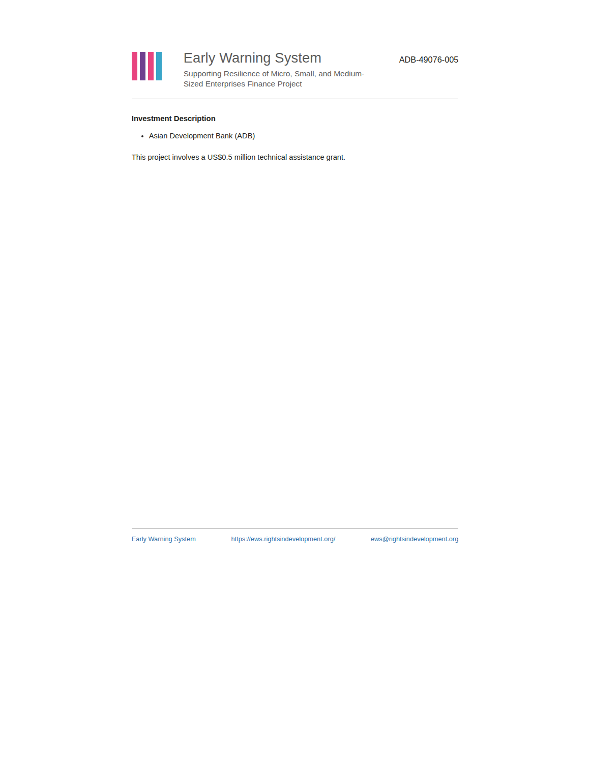Early Warning System
Supporting Resilience of Micro, Small, and Medium-Sized Enterprises Finance Project
ADB-49076-005
Investment Description
Asian Development Bank (ADB)
This project involves a US$0.5 million technical assistance grant.
Early Warning System
https://ews.rightsindevelopment.org/
ews@rightsindevelopment.org